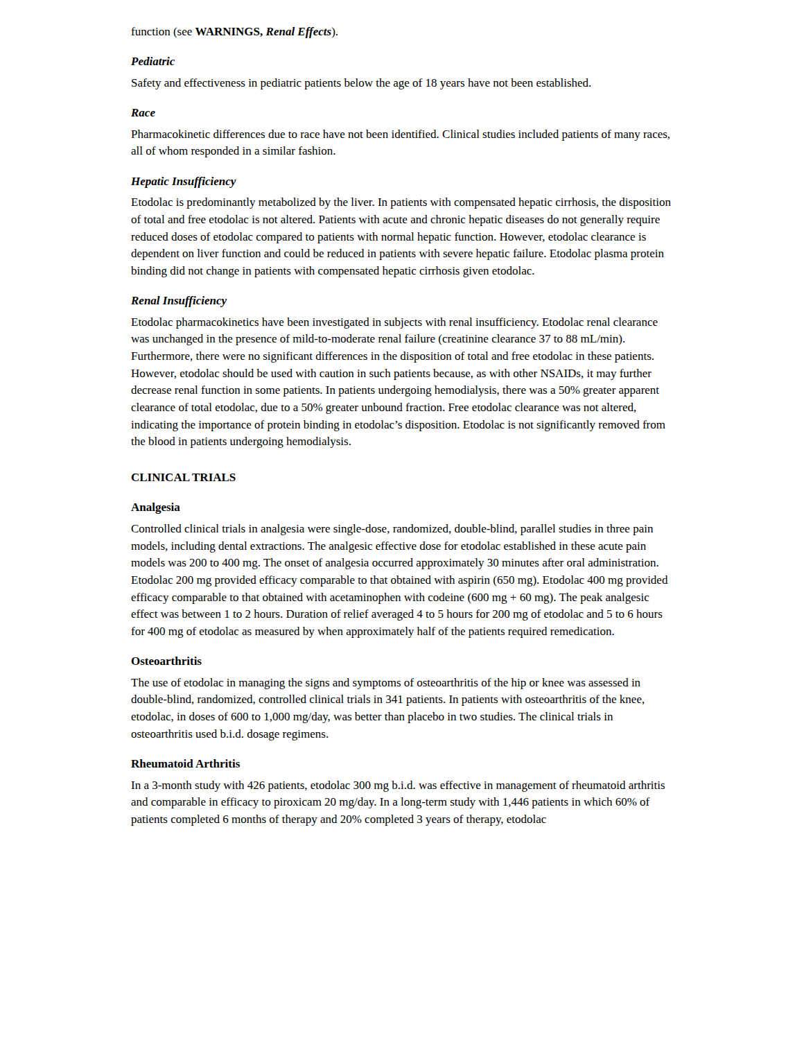function (see WARNINGS, Renal Effects).
Pediatric
Safety and effectiveness in pediatric patients below the age of 18 years have not been established.
Race
Pharmacokinetic differences due to race have not been identified. Clinical studies included patients of many races, all of whom responded in a similar fashion.
Hepatic Insufficiency
Etodolac is predominantly metabolized by the liver. In patients with compensated hepatic cirrhosis, the disposition of total and free etodolac is not altered. Patients with acute and chronic hepatic diseases do not generally require reduced doses of etodolac compared to patients with normal hepatic function. However, etodolac clearance is dependent on liver function and could be reduced in patients with severe hepatic failure. Etodolac plasma protein binding did not change in patients with compensated hepatic cirrhosis given etodolac.
Renal Insufficiency
Etodolac pharmacokinetics have been investigated in subjects with renal insufficiency. Etodolac renal clearance was unchanged in the presence of mild-to-moderate renal failure (creatinine clearance 37 to 88 mL/min). Furthermore, there were no significant differences in the disposition of total and free etodolac in these patients. However, etodolac should be used with caution in such patients because, as with other NSAIDs, it may further decrease renal function in some patients. In patients undergoing hemodialysis, there was a 50% greater apparent clearance of total etodolac, due to a 50% greater unbound fraction. Free etodolac clearance was not altered, indicating the importance of protein binding in etodolac’s disposition. Etodolac is not significantly removed from the blood in patients undergoing hemodialysis.
CLINICAL TRIALS
Analgesia
Controlled clinical trials in analgesia were single-dose, randomized, double-blind, parallel studies in three pain models, including dental extractions. The analgesic effective dose for etodolac established in these acute pain models was 200 to 400 mg. The onset of analgesia occurred approximately 30 minutes after oral administration. Etodolac 200 mg provided efficacy comparable to that obtained with aspirin (650 mg). Etodolac 400 mg provided efficacy comparable to that obtained with acetaminophen with codeine (600 mg + 60 mg). The peak analgesic effect was between 1 to 2 hours. Duration of relief averaged 4 to 5 hours for 200 mg of etodolac and 5 to 6 hours for 400 mg of etodolac as measured by when approximately half of the patients required remedication.
Osteoarthritis
The use of etodolac in managing the signs and symptoms of osteoarthritis of the hip or knee was assessed in double-blind, randomized, controlled clinical trials in 341 patients. In patients with osteoarthritis of the knee, etodolac, in doses of 600 to 1,000 mg/day, was better than placebo in two studies. The clinical trials in osteoarthritis used b.i.d. dosage regimens.
Rheumatoid Arthritis
In a 3-month study with 426 patients, etodolac 300 mg b.i.d. was effective in management of rheumatoid arthritis and comparable in efficacy to piroxicam 20 mg/day. In a long-term study with 1,446 patients in which 60% of patients completed 6 months of therapy and 20% completed 3 years of therapy, etodolac